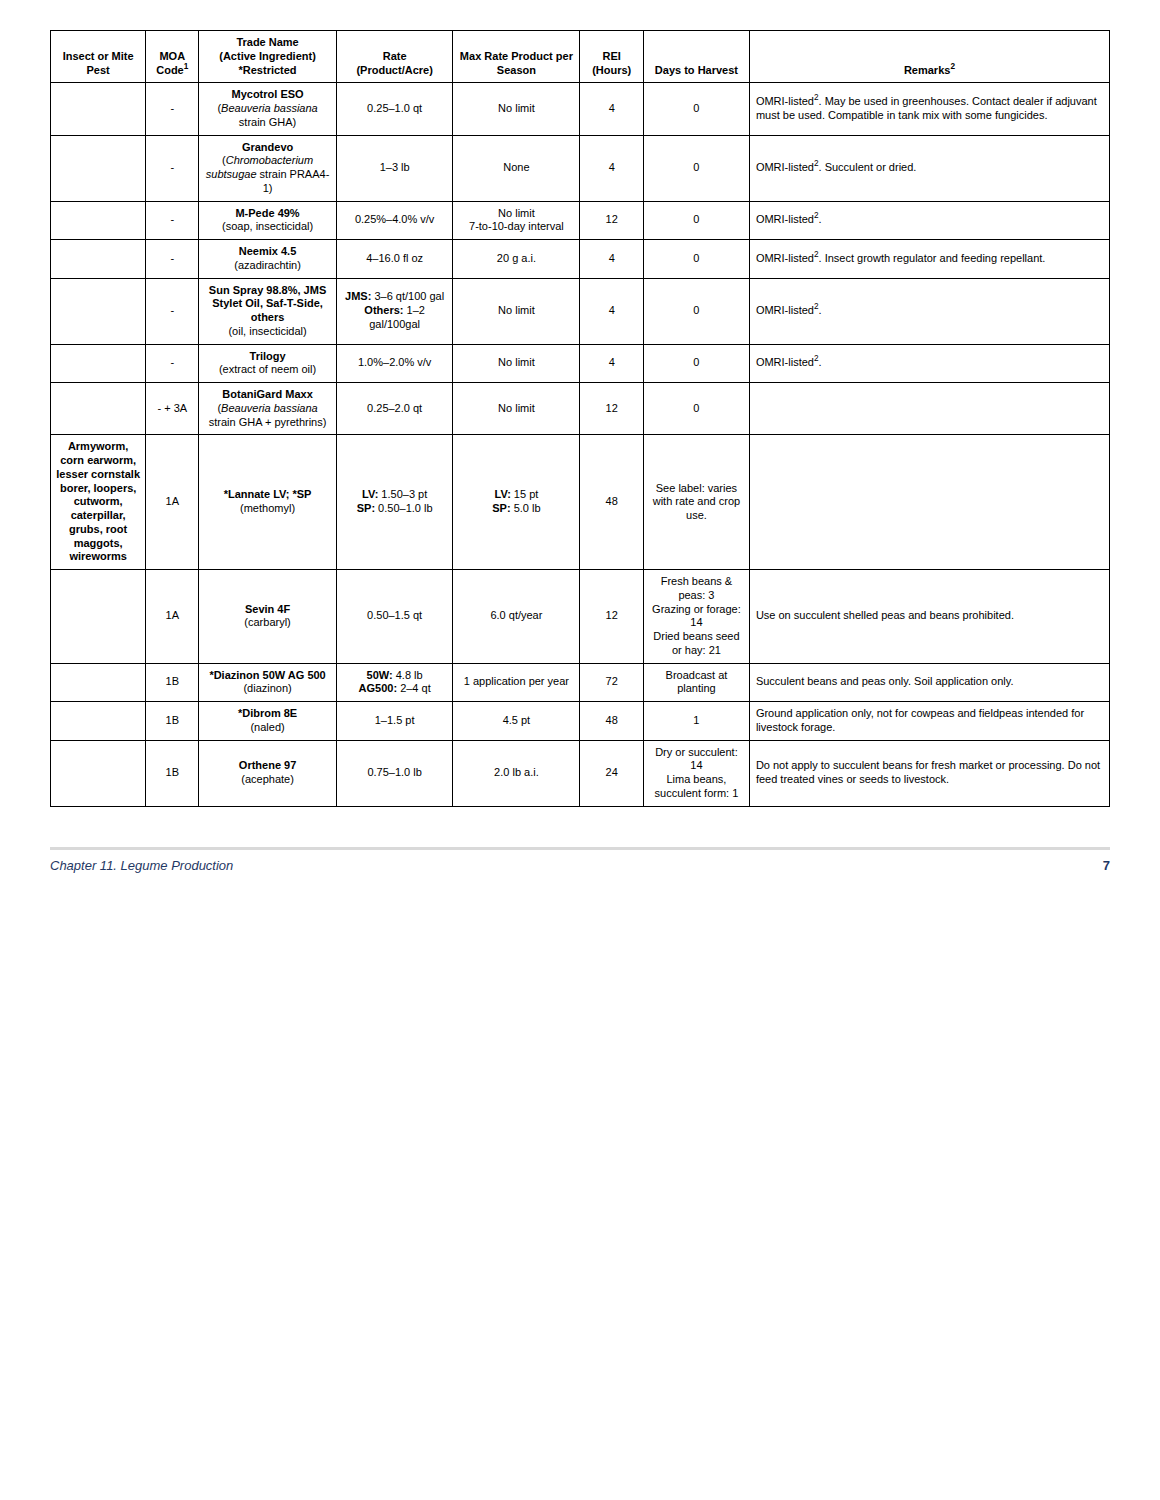| Insect or Mite Pest | MOA Code 1 | Trade Name (Active Ingredient) *Restricted | Rate (Product/Acre) | Max Rate Product per Season | REI (Hours) | Days to Harvest | Remarks 2 |
| --- | --- | --- | --- | --- | --- | --- | --- |
| | - | Mycotrol ESO ( Beauveria bassiana strain GHA) | 0.25–1.0 qt | No limit | 4 | 0 | OMRI-listed 2 . May be used in greenhouses. Contact dealer if adjuvant must be used. Compatible in tank mix with some fungicides. |
| | - | Grandevo ( Chromobacterium subtsugae strain PRAA4-1) | 1–3 lb | None | 4 | 0 | OMRI-listed 2 . Succulent or dried. |
| | - | M-Pede 49% (soap, insecticidal) | 0.25%–4.0% v/v | No limit 7-to-10-day interval | 12 | 0 | OMRI-listed 2 . |
| | - | Neemix 4.5 (azadirachtin) | 4–16.0 fl oz | 20 g a.i. | 4 | 0 | OMRI-listed 2 . Insect growth regulator and feeding repellant. |
| | - | Sun Spray 98.8%, JMS Stylet Oil, Saf-T-Side, others (oil, insecticidal) | JMS: 3–6 qt/100 gal Others: 1–2 gal/100gal | No limit | 4 | 0 | OMRI-listed 2 . |
| | - | Trilogy (extract of neem oil) | 1.0%–2.0% v/v | No limit | 4 | 0 | OMRI-listed 2 . |
| | - + 3A | BotaniGard Maxx ( Beauveria bassiana strain GHA + pyrethrins) | 0.25–2.0 qt | No limit | 12 | 0 | |
| Armyworm, corn earworm, lesser cornstalk borer, loopers, cutworm, caterpillar, grubs, root maggots, wireworms | 1A | *Lannate LV; *SP (methomyl) | LV: 1.50–3 pt SP: 0.50–1.0 lb | LV: 15 pt SP: 5.0 lb | 48 | See label: varies with rate and crop use. | |
| | 1A | Sevin 4F (carbaryl) | 0.50–1.5 qt | 6.0 qt/year | 12 | Fresh beans & peas: 3 Grazing or forage: 14 Dried beans seed or hay: 21 | Use on succulent shelled peas and beans prohibited. |
| | 1B | *Diazinon 50W AG 500 (diazinon) | 50W: 4.8 lb AG500: 2–4 qt | 1 application per year | 72 | Broadcast at planting | Succulent beans and peas only. Soil application only. |
| | 1B | *Dibrom 8E (naled) | 1–1.5 pt | 4.5 pt | 48 | 1 | Ground application only, not for cowpeas and fieldpeas intended for livestock forage. |
| | 1B | Orthene 97 (acephate) | 0.75–1.0 lb | 2.0 lb a.i. | 24 | Dry or succulent: 14 Lima beans, succulent form: 1 | Do not apply to succulent beans for fresh market or processing. Do not feed treated vines or seeds to livestock. |
Chapter 11. Legume Production
7